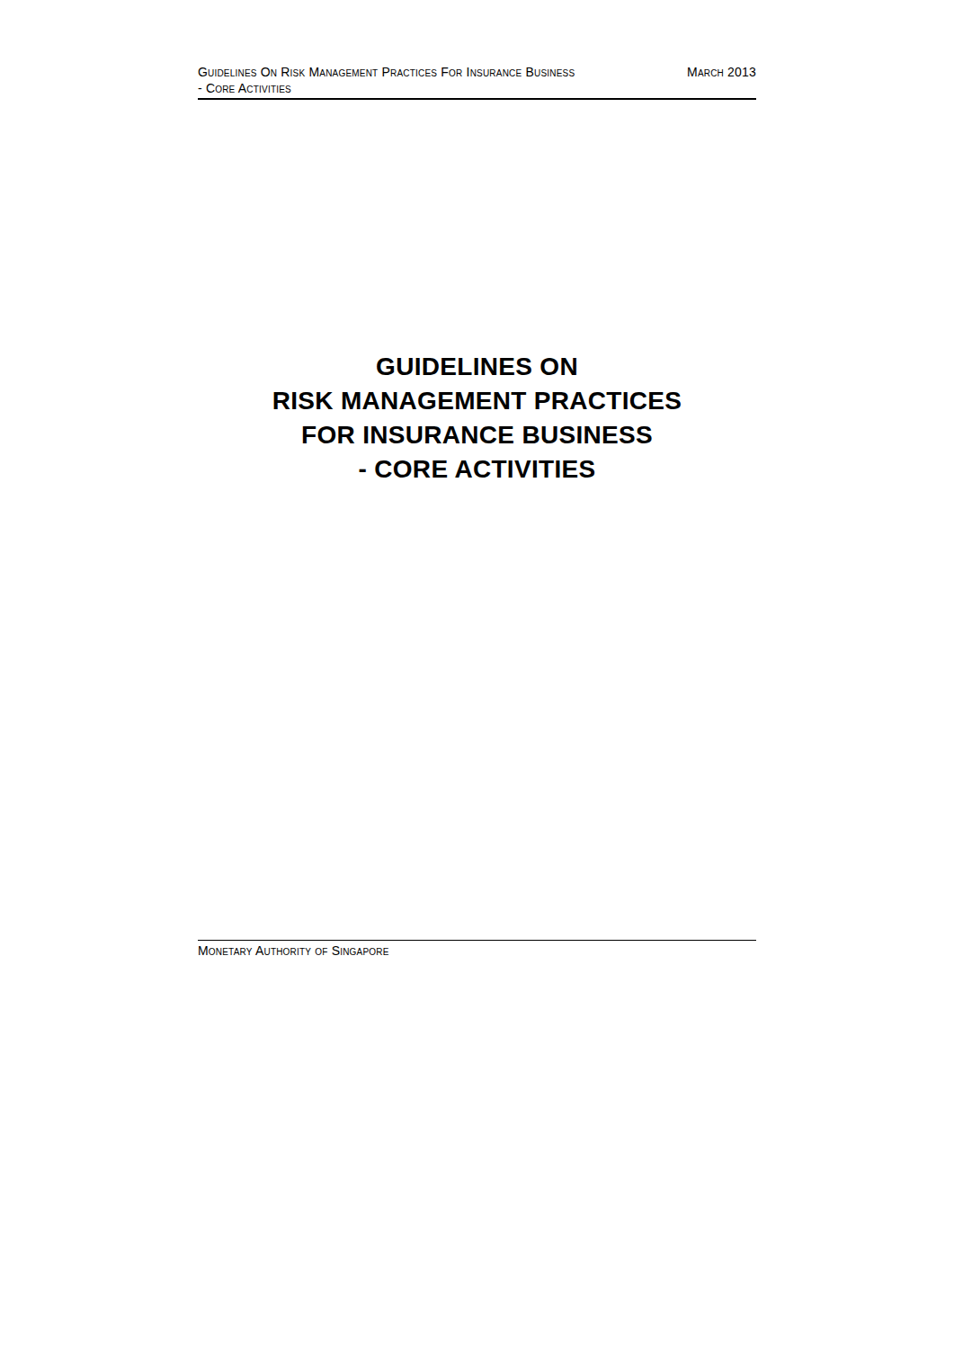Guidelines On Risk Management Practices For Insurance Business
- Core Activities
March 2013
GUIDELINES ON
RISK MANAGEMENT PRACTICES
FOR INSURANCE BUSINESS
- CORE ACTIVITIES
Monetary Authority of Singapore